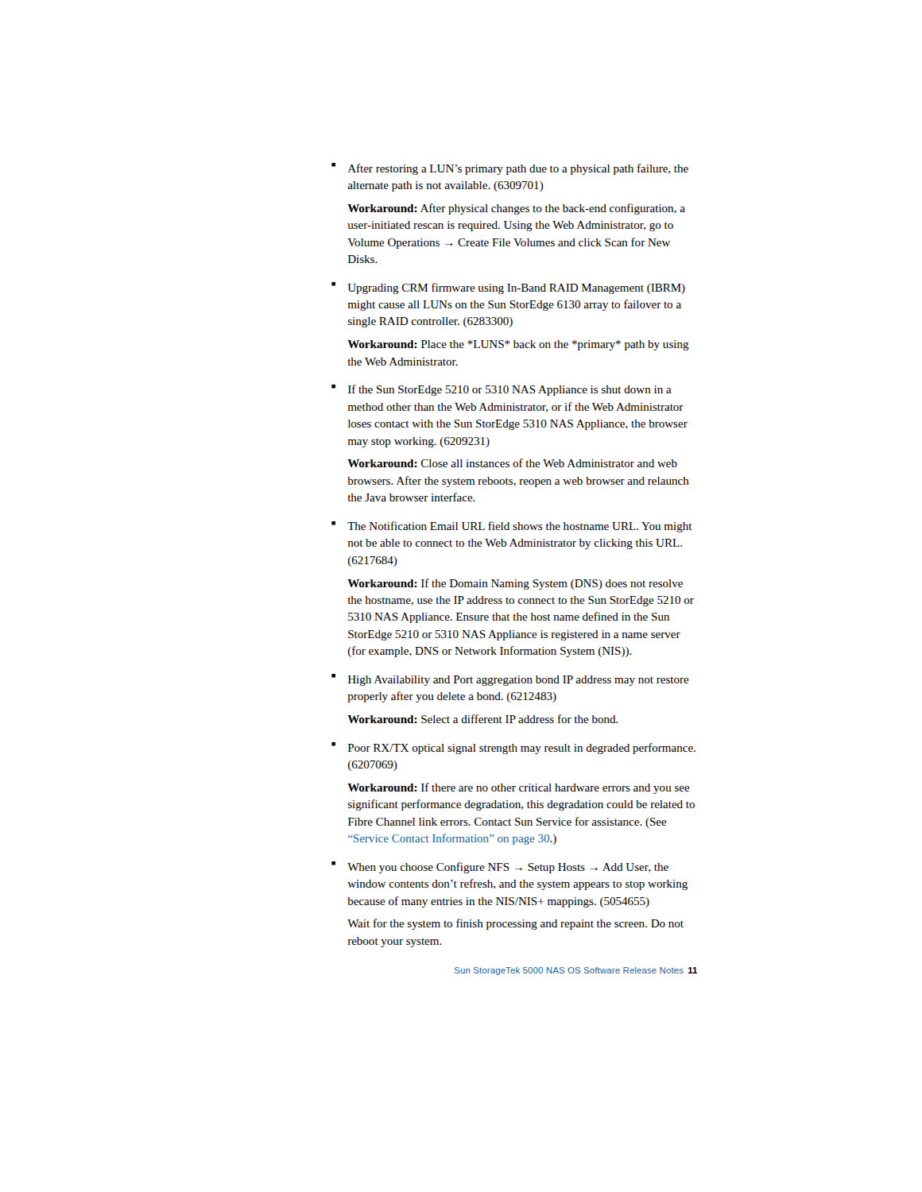After restoring a LUN’s primary path due to a physical path failure, the alternate path is not available. (6309701)
Workaround: After physical changes to the back-end configuration, a user-initiated rescan is required. Using the Web Administrator, go to Volume Operations → Create File Volumes and click Scan for New Disks.
Upgrading CRM firmware using In-Band RAID Management (IBRM) might cause all LUNs on the Sun StorEdge 6130 array to failover to a single RAID controller. (6283300)
Workaround: Place the *LUNS* back on the *primary* path by using the Web Administrator.
If the Sun StorEdge 5210 or 5310 NAS Appliance is shut down in a method other than the Web Administrator, or if the Web Administrator loses contact with the Sun StorEdge 5310 NAS Appliance, the browser may stop working. (6209231)
Workaround: Close all instances of the Web Administrator and web browsers. After the system reboots, reopen a web browser and relaunch the Java browser interface.
The Notification Email URL field shows the hostname URL. You might not be able to connect to the Web Administrator by clicking this URL. (6217684)
Workaround: If the Domain Naming System (DNS) does not resolve the hostname, use the IP address to connect to the Sun StorEdge 5210 or 5310 NAS Appliance. Ensure that the host name defined in the Sun StorEdge 5210 or 5310 NAS Appliance is registered in a name server (for example, DNS or Network Information System (NIS)).
High Availability and Port aggregation bond IP address may not restore properly after you delete a bond. (6212483)
Workaround: Select a different IP address for the bond.
Poor RX/TX optical signal strength may result in degraded performance. (6207069)
Workaround: If there are no other critical hardware errors and you see significant performance degradation, this degradation could be related to Fibre Channel link errors. Contact Sun Service for assistance. (See “Service Contact Information” on page 30.)
When you choose Configure NFS → Setup Hosts → Add User, the window contents don’t refresh, and the system appears to stop working because of many entries in the NIS/NIS+ mappings. (5054655)
Wait for the system to finish processing and repaint the screen. Do not reboot your system.
Sun StorageTek 5000 NAS OS Software Release Notes11